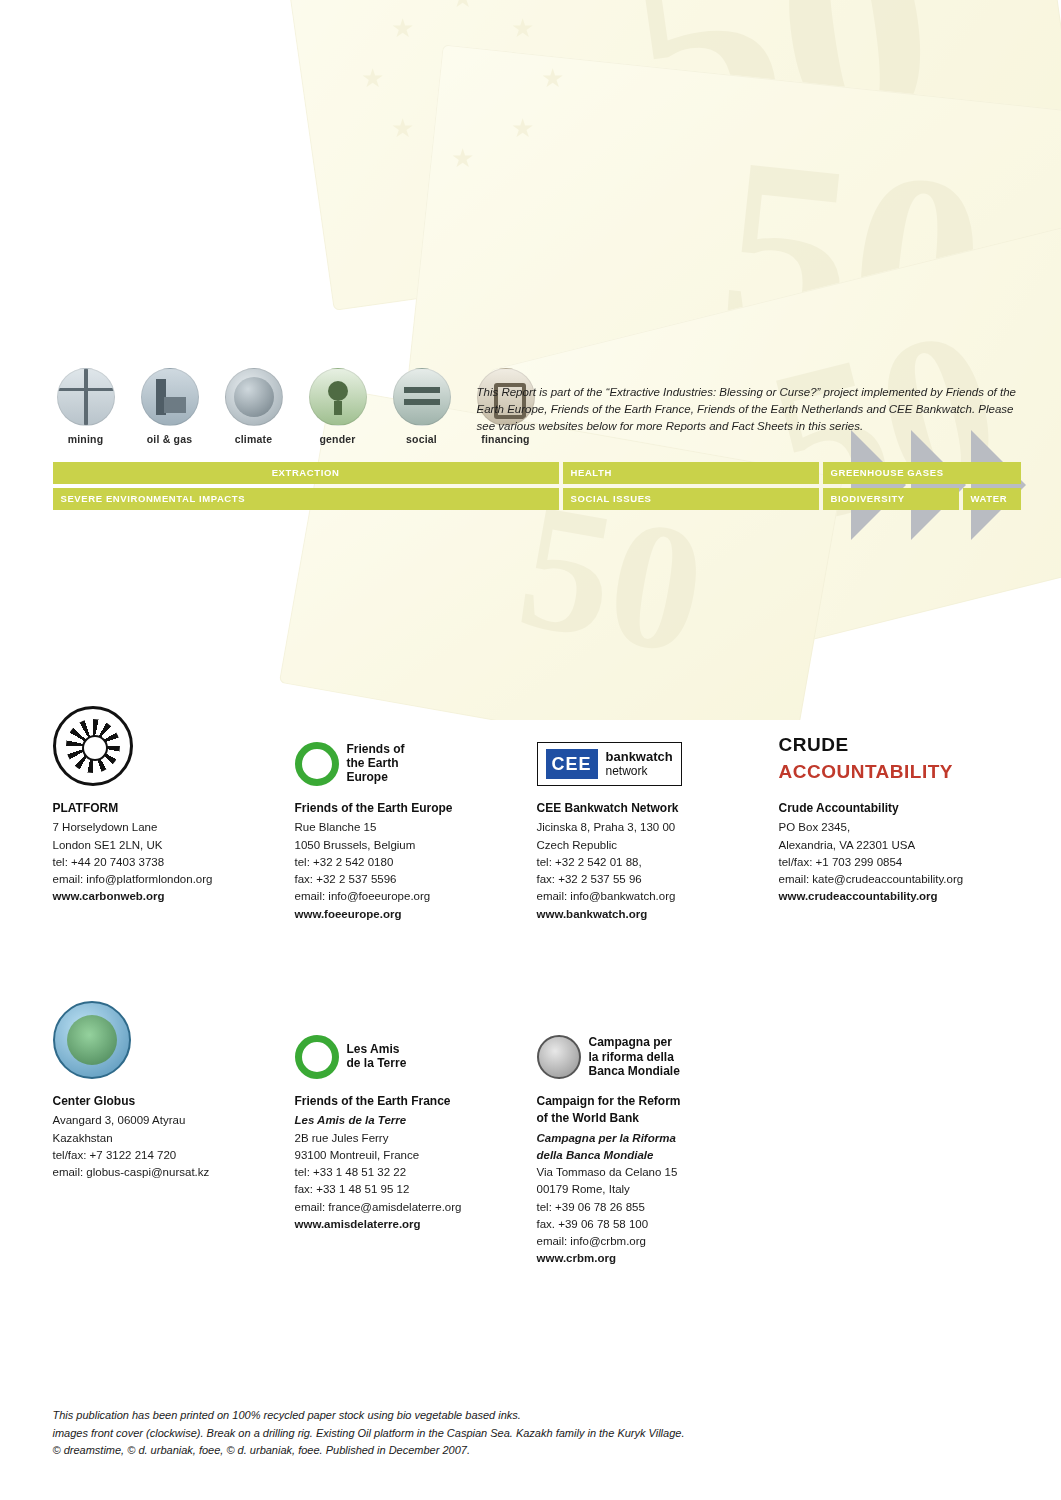50
50
50
50
★★★ ★★★ ★★
mining
oil & gas
climate
gender
social
financing
This Report is part of the “Extractive Industries: Blessing or Curse?” project implemented by Friends of the Earth Europe, Friends of the Earth France, Friends of the Earth Netherlands and CEE Bankwatch. Please see various websites below for more Reports and Fact Sheets in this series.
Extraction
Health
Greenhouse Gases
Severe Environmental Impacts
Social Issues
Biodiversity
Water
PLATFORM
7 Horselydown Lane
London SE1 2LN, UK
tel: +44 20 7403 3738
email: info@platformlondon.org
www.carbonweb.org
Friends of
the Earth
Europe
Friends of the Earth Europe
Rue Blanche 15
1050 Brussels, Belgium
tel: +32 2 542 0180
fax: +32 2 537 5596
email: info@foeeurope.org
www.foeeurope.org
CEE
bankwatchnetwork
CEE Bankwatch Network
Jicinska 8, Praha 3, 130 00
Czech Republic
tel: +32 2 542 01 88,
fax: +32 2 537 55 96
email: info@bankwatch.org
www.bankwatch.org
CRUDE ACCOUNTABILITY
Crude Accountability
PO Box 2345,
Alexandria, VA 22301 USA
tel/fax: +1 703 299 0854
email: kate@crudeaccountability.org
www.crudeaccountability.org
Center Globus
Avangard 3, 06009 Atyrau
Kazakhstan
tel/fax: +7 3122 214 720
email: globus-caspi@nursat.kz
Les Amis
de la Terre
Friends of the Earth France
Les Amis de la Terre
2B rue Jules Ferry
93100 Montreuil, France
tel: +33 1 48 51 32 22
fax: +33 1 48 51 95 12
email: france@amisdelaterre.org
www.amisdelaterre.org
Campagna per la riforma della Banca Mondiale
Campaign for the Reform
of the World Bank
Campagna per la Riforma
della Banca Mondiale
Via Tommaso da Celano 15
00179 Rome, Italy
tel: +39 06 78 26 855
fax. +39 06 78 58 100
email: info@crbm.org
www.crbm.org
This publication has been printed on 100% recycled paper stock using bio vegetable based inks.
images front cover (clockwise). Break on a drilling rig. Existing Oil platform in the Caspian Sea. Kazakh family in the Kuryk Village.
© dreamstime, © d. urbaniak, foee, © d. urbaniak, foee. Published in December 2007.